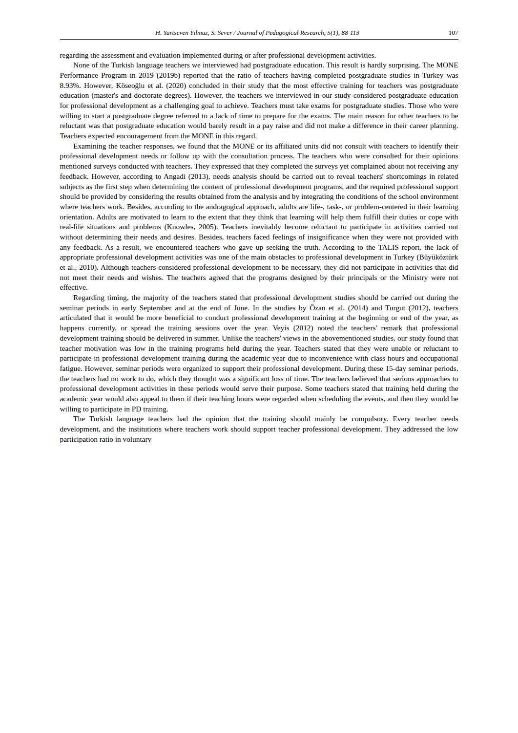H. Yurtseven Yılmaz, S. Sever / Journal of Pedagogical Research, 5(1), 88-113 107
regarding the assessment and evaluation implemented during or after professional development activities.
None of the Turkish language teachers we interviewed had postgraduate education. This result is hardly surprising. The MONE Performance Program in 2019 (2019b) reported that the ratio of teachers having completed postgraduate studies in Turkey was 8.93%. However, Köseoğlu et al. (2020) concluded in their study that the most effective training for teachers was postgraduate education (master's and doctorate degrees). However, the teachers we interviewed in our study considered postgraduate education for professional development as a challenging goal to achieve. Teachers must take exams for postgraduate studies. Those who were willing to start a postgraduate degree referred to a lack of time to prepare for the exams. The main reason for other teachers to be reluctant was that postgraduate education would barely result in a pay raise and did not make a difference in their career planning. Teachers expected encouragement from the MONE in this regard.
Examining the teacher responses, we found that the MONE or its affiliated units did not consult with teachers to identify their professional development needs or follow up with the consultation process. The teachers who were consulted for their opinions mentioned surveys conducted with teachers. They expressed that they completed the surveys yet complained about not receiving any feedback. However, according to Angadi (2013), needs analysis should be carried out to reveal teachers' shortcomings in related subjects as the first step when determining the content of professional development programs, and the required professional support should be provided by considering the results obtained from the analysis and by integrating the conditions of the school environment where teachers work. Besides, according to the andragogical approach, adults are life-, task-, or problem-centered in their learning orientation. Adults are motivated to learn to the extent that they think that learning will help them fulfill their duties or cope with real-life situations and problems (Knowles, 2005). Teachers inevitably become reluctant to participate in activities carried out without determining their needs and desires. Besides, teachers faced feelings of insignificance when they were not provided with any feedback. As a result, we encountered teachers who gave up seeking the truth. According to the TALIS report, the lack of appropriate professional development activities was one of the main obstacles to professional development in Turkey (Büyüköztürk et al., 2010). Although teachers considered professional development to be necessary, they did not participate in activities that did not meet their needs and wishes. The teachers agreed that the programs designed by their principals or the Ministry were not effective.
Regarding timing, the majority of the teachers stated that professional development studies should be carried out during the seminar periods in early September and at the end of June. In the studies by Özan et al. (2014) and Turgut (2012), teachers articulated that it would be more beneficial to conduct professional development training at the beginning or end of the year, as happens currently, or spread the training sessions over the year. Veyis (2012) noted the teachers' remark that professional development training should be delivered in summer. Unlike the teachers' views in the abovementioned studies, our study found that teacher motivation was low in the training programs held during the year. Teachers stated that they were unable or reluctant to participate in professional development training during the academic year due to inconvenience with class hours and occupational fatigue. However, seminar periods were organized to support their professional development. During these 15-day seminar periods, the teachers had no work to do, which they thought was a significant loss of time. The teachers believed that serious approaches to professional development activities in these periods would serve their purpose. Some teachers stated that training held during the academic year would also appeal to them if their teaching hours were regarded when scheduling the events, and then they would be willing to participate in PD training.
The Turkish language teachers had the opinion that the training should mainly be compulsory. Every teacher needs development, and the institutions where teachers work should support teacher professional development. They addressed the low participation ratio in voluntary